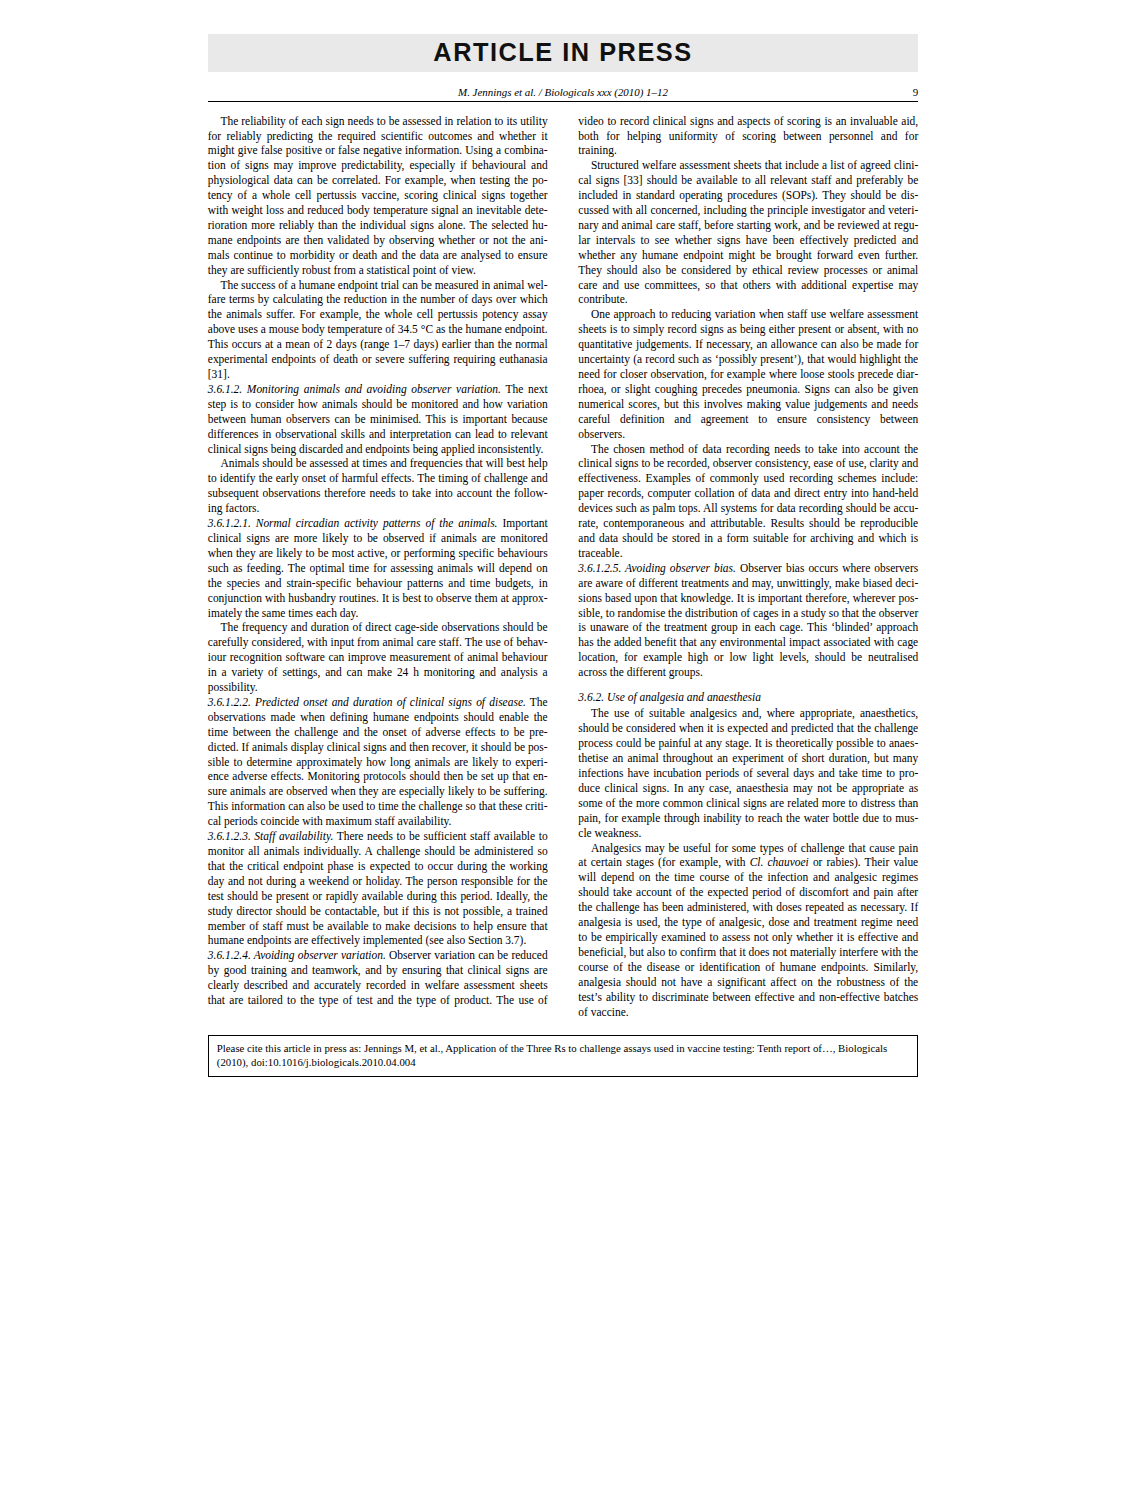ARTICLE IN PRESS
M. Jennings et al. / Biologicals xxx (2010) 1–12 9
The reliability of each sign needs to be assessed in relation to its utility for reliably predicting the required scientific outcomes and whether it might give false positive or false negative information. Using a combination of signs may improve predictability, especially if behavioural and physiological data can be correlated. For example, when testing the potency of a whole cell pertussis vaccine, scoring clinical signs together with weight loss and reduced body temperature signal an inevitable deterioration more reliably than the individual signs alone. The selected humane endpoints are then validated by observing whether or not the animals continue to morbidity or death and the data are analysed to ensure they are sufficiently robust from a statistical point of view.
The success of a humane endpoint trial can be measured in animal welfare terms by calculating the reduction in the number of days over which the animals suffer. For example, the whole cell pertussis potency assay above uses a mouse body temperature of 34.5 °C as the humane endpoint. This occurs at a mean of 2 days (range 1–7 days) earlier than the normal experimental endpoints of death or severe suffering requiring euthanasia [31].
3.6.1.2. Monitoring animals and avoiding observer variation. The next step is to consider how animals should be monitored and how variation between human observers can be minimised. This is important because differences in observational skills and interpretation can lead to relevant clinical signs being discarded and endpoints being applied inconsistently.
Animals should be assessed at times and frequencies that will best help to identify the early onset of harmful effects. The timing of challenge and subsequent observations therefore needs to take into account the following factors.
3.6.1.2.1. Normal circadian activity patterns of the animals. Important clinical signs are more likely to be observed if animals are monitored when they are likely to be most active, or performing specific behaviours such as feeding. The optimal time for assessing animals will depend on the species and strain-specific behaviour patterns and time budgets, in conjunction with husbandry routines. It is best to observe them at approximately the same times each day.
The frequency and duration of direct cage-side observations should be carefully considered, with input from animal care staff. The use of behaviour recognition software can improve measurement of animal behaviour in a variety of settings, and can make 24 h monitoring and analysis a possibility.
3.6.1.2.2. Predicted onset and duration of clinical signs of disease. The observations made when defining humane endpoints should enable the time between the challenge and the onset of adverse effects to be predicted. If animals display clinical signs and then recover, it should be possible to determine approximately how long animals are likely to experience adverse effects. Monitoring protocols should then be set up that ensure animals are observed when they are especially likely to be suffering. This information can also be used to time the challenge so that these critical periods coincide with maximum staff availability.
3.6.1.2.3. Staff availability. There needs to be sufficient staff available to monitor all animals individually. A challenge should be administered so that the critical endpoint phase is expected to occur during the working day and not during a weekend or holiday. The person responsible for the test should be present or rapidly available during this period. Ideally, the study director should be contactable, but if this is not possible, a trained member of staff must be available to make decisions to help ensure that humane endpoints are effectively implemented (see also Section 3.7).
3.6.1.2.4. Avoiding observer variation. Observer variation can be reduced by good training and teamwork, and by ensuring that clinical signs are clearly described and accurately recorded in welfare assessment sheets that are tailored to the type of test and the type of product. The use of video to record clinical signs and aspects of scoring is an invaluable aid, both for helping uniformity of scoring between personnel and for training.
Structured welfare assessment sheets that include a list of agreed clinical signs [33] should be available to all relevant staff and preferably be included in standard operating procedures (SOPs). They should be discussed with all concerned, including the principle investigator and veterinary and animal care staff, before starting work, and be reviewed at regular intervals to see whether signs have been effectively predicted and whether any humane endpoint might be brought forward even further. They should also be considered by ethical review processes or animal care and use committees, so that others with additional expertise may contribute.
One approach to reducing variation when staff use welfare assessment sheets is to simply record signs as being either present or absent, with no quantitative judgements. If necessary, an allowance can also be made for uncertainty (a record such as ‘possibly present’), that would highlight the need for closer observation, for example where loose stools precede diarrhoea, or slight coughing precedes pneumonia. Signs can also be given numerical scores, but this involves making value judgements and needs careful definition and agreement to ensure consistency between observers.
The chosen method of data recording needs to take into account the clinical signs to be recorded, observer consistency, ease of use, clarity and effectiveness. Examples of commonly used recording schemes include: paper records, computer collation of data and direct entry into hand-held devices such as palm tops. All systems for data recording should be accurate, contemporaneous and attributable. Results should be reproducible and data should be stored in a form suitable for archiving and which is traceable.
3.6.1.2.5. Avoiding observer bias. Observer bias occurs where observers are aware of different treatments and may, unwittingly, make biased decisions based upon that knowledge. It is important therefore, wherever possible, to randomise the distribution of cages in a study so that the observer is unaware of the treatment group in each cage. This ‘blinded’ approach has the added benefit that any environmental impact associated with cage location, for example high or low light levels, should be neutralised across the different groups.
3.6.2. Use of analgesia and anaesthesia
The use of suitable analgesics and, where appropriate, anaesthetics, should be considered when it is expected and predicted that the challenge process could be painful at any stage. It is theoretically possible to anaesthetise an animal throughout an experiment of short duration, but many infections have incubation periods of several days and take time to produce clinical signs. In any case, anaesthesia may not be appropriate as some of the more common clinical signs are related more to distress than pain, for example through inability to reach the water bottle due to muscle weakness.
Analgesics may be useful for some types of challenge that cause pain at certain stages (for example, with Cl. chauvoei or rabies). Their value will depend on the time course of the infection and analgesic regimes should take account of the expected period of discomfort and pain after the challenge has been administered, with doses repeated as necessary. If analgesia is used, the type of analgesic, dose and treatment regime need to be empirically examined to assess not only whether it is effective and beneficial, but also to confirm that it does not materially interfere with the course of the disease or identification of humane endpoints. Similarly, analgesia should not have a significant affect on the robustness of the test’s ability to discriminate between effective and non-effective batches of vaccine.
Please cite this article in press as: Jennings M, et al., Application of the Three Rs to challenge assays used in vaccine testing: Tenth report of…, Biologicals (2010), doi:10.1016/j.biologicals.2010.04.004